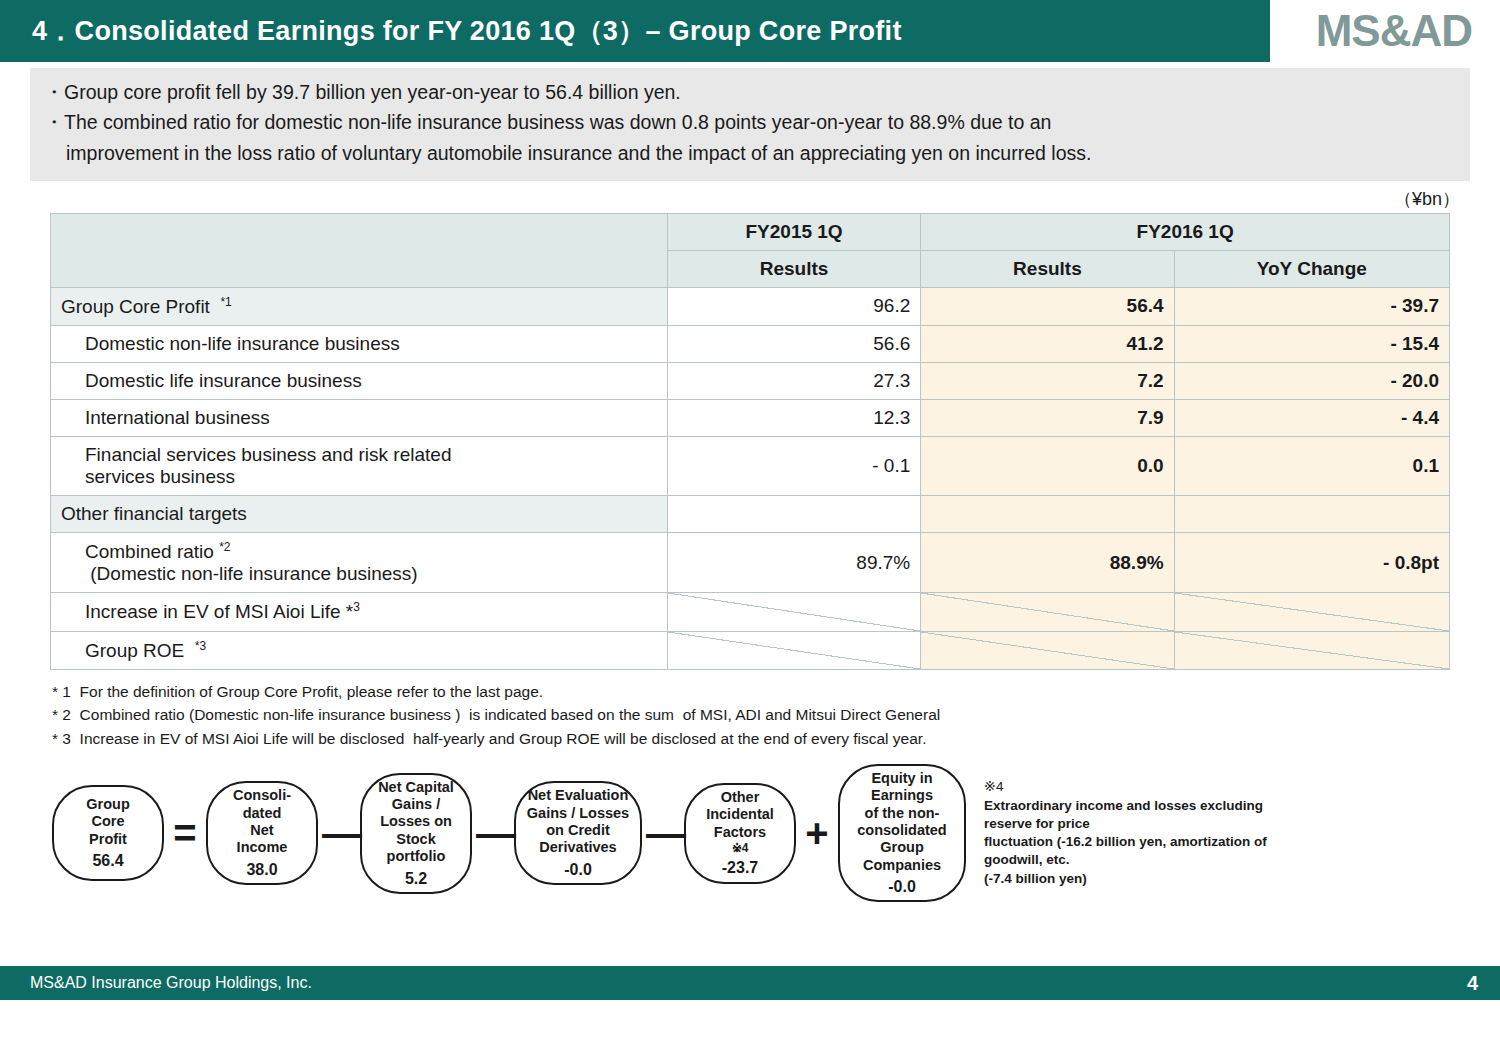4．Consolidated Earnings for FY 2016 1Q（3）– Group Core Profit
MS&AD
・Group core profit fell by 39.7 billion yen year-on-year to 56.4 billion yen.
・The combined ratio for domestic non-life insurance business was down 0.8 points year-on-year to 88.9% due to an
improvement in the loss ratio of voluntary automobile insurance and the impact of an appreciating yen on incurred loss.
（¥bn）
| | FY2015 1Q | FY2016 1Q |
| --- | --- | --- |
| Results | Results | YoY Change |
| Group Core Profit *1 | 96.2 | 56.4 | - 39.7 |
| Domestic non-life insurance business | 56.6 | 41.2 | - 15.4 |
| Domestic life insurance business | 27.3 | 7.2 | - 20.0 |
| International business | 12.3 | 7.9 | - 4.4 |
| Financial services business and risk related services business | - 0.1 | 0.0 | 0.1 |
| Other financial targets | | | |
| Combined ratio *2 (Domestic non-life insurance business) | 89.7% | 88.9% | - 0.8pt |
| Increase in EV of MSI Aioi Life * 3 | | | |
| Group ROE *3 | | | |
* 1 For the definition of Group Core Profit, please refer to the last page.
* 2 Combined ratio (Domestic non-life insurance business ) is indicated based on the sum of MSI, ADI and Mitsui Direct General
* 3 Increase in EV of MSI Aioi Life will be disclosed half-yearly and Group ROE will be disclosed at the end of every fiscal year.
Group
Core
Profit
56.4
=
Consoli-
dated
Net
Income
38.0
—
Net Capital
Gains /
Losses on
Stock
portfolio
5.2
—
Net Evaluation
Gains / Losses
on Credit
Derivatives
-0.0
—
Other
Incidental
Factors※4
-23.7
+
Equity in Earnings
of the non-
consolidated
Group Companies
-0.0
※4
Extraordinary income and losses excluding reserve for price
fluctuation (-16.2 billion yen, amortization of goodwill, etc.
(-7.4 billion yen)
MS&AD Insurance Group Holdings, Inc.
4